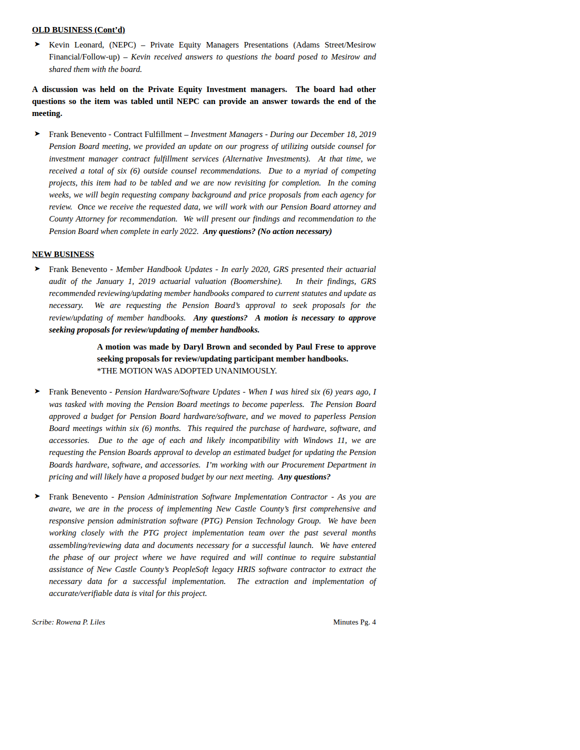OLD BUSINESS (Cont’d)
Kevin Leonard, (NEPC) – Private Equity Managers Presentations (Adams Street/Mesirow Financial/Follow-up) – Kevin received answers to questions the board posed to Mesirow and shared them with the board.
A discussion was held on the Private Equity Investment managers. The board had other questions so the item was tabled until NEPC can provide an answer towards the end of the meeting.
Frank Benevento - Contract Fulfillment – Investment Managers - During our December 18, 2019 Pension Board meeting, we provided an update on our progress of utilizing outside counsel for investment manager contract fulfillment services (Alternative Investments). At that time, we received a total of six (6) outside counsel recommendations. Due to a myriad of competing projects, this item had to be tabled and we are now revisiting for completion. In the coming weeks, we will begin requesting company background and price proposals from each agency for review. Once we receive the requested data, we will work with our Pension Board attorney and County Attorney for recommendation. We will present our findings and recommendation to the Pension Board when complete in early 2022. Any questions? (No action necessary)
NEW BUSINESS
Frank Benevento - Member Handbook Updates - In early 2020, GRS presented their actuarial audit of the January 1, 2019 actuarial valuation (Boomershine). In their findings, GRS recommended reviewing/updating member handbooks compared to current statutes and update as necessary. We are requesting the Pension Board’s approval to seek proposals for the review/updating of member handbooks. Any questions? A motion is necessary to approve seeking proposals for review/updating of member handbooks.
A motion was made by Daryl Brown and seconded by Paul Frese to approve seeking proposals for review/updating participant member handbooks.
*THE MOTION WAS ADOPTED UNANIMOUSLY.
Frank Benevento - Pension Hardware/Software Updates - When I was hired six (6) years ago, I was tasked with moving the Pension Board meetings to become paperless. The Pension Board approved a budget for Pension Board hardware/software, and we moved to paperless Pension Board meetings within six (6) months. This required the purchase of hardware, software, and accessories. Due to the age of each and likely incompatibility with Windows 11, we are requesting the Pension Boards approval to develop an estimated budget for updating the Pension Boards hardware, software, and accessories. I’m working with our Procurement Department in pricing and will likely have a proposed budget by our next meeting. Any questions?
Frank Benevento - Pension Administration Software Implementation Contractor - As you are aware, we are in the process of implementing New Castle County’s first comprehensive and responsive pension administration software (PTG) Pension Technology Group. We have been working closely with the PTG project implementation team over the past several months assembling/reviewing data and documents necessary for a successful launch. We have entered the phase of our project where we have required and will continue to require substantial assistance of New Castle County’s PeopleSoft legacy HRIS software contractor to extract the necessary data for a successful implementation. The extraction and implementation of accurate/verifiable data is vital for this project.
Scribe: Rowena P. Liles
Minutes Pg. 4